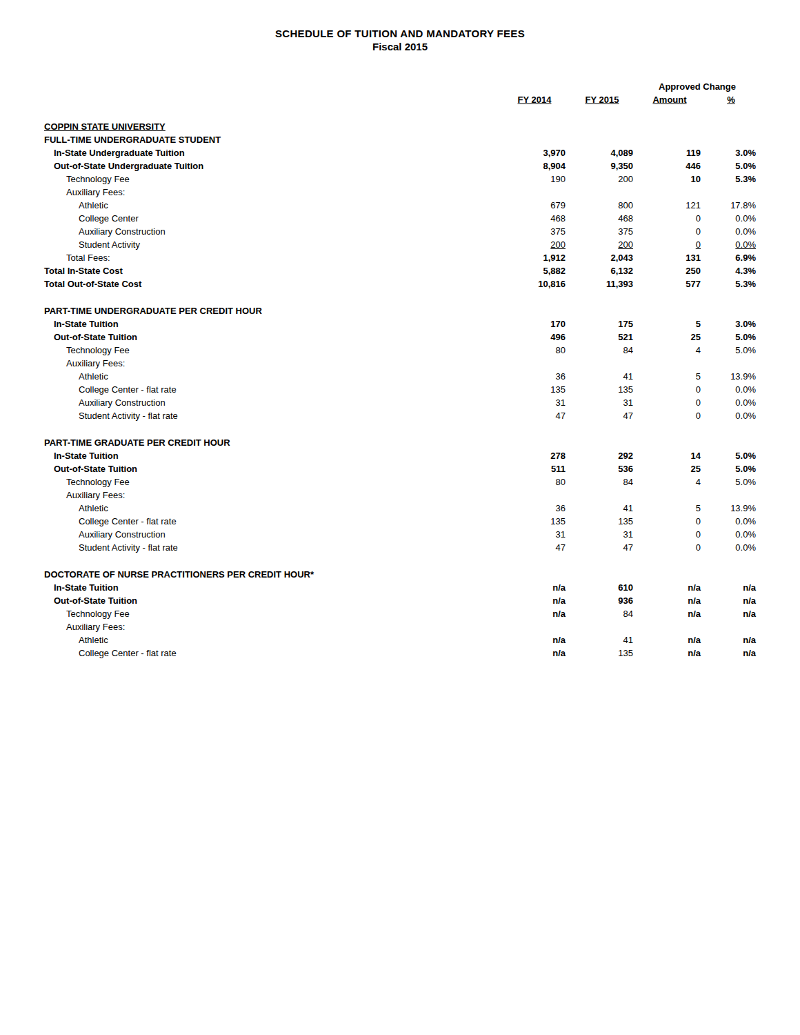SCHEDULE OF TUITION AND MANDATORY FEES
Fiscal 2015
| | | | Approved Change |
| | FY 2014 | FY 2015 | Amount | % |
| COPPIN STATE UNIVERSITY | | | | |
| FULL-TIME UNDERGRADUATE STUDENT | | | | |
| In-State Undergraduate Tuition | 3,970 | 4,089 | 119 | 3.0% |
| Out-of-State Undergraduate Tuition | 8,904 | 9,350 | 446 | 5.0% |
| Technology Fee | 190 | 200 | 10 | 5.3% |
| Auxiliary Fees: | | | | |
| Athletic | 679 | 800 | 121 | 17.8% |
| College Center | 468 | 468 | 0 | 0.0% |
| Auxiliary Construction | 375 | 375 | 0 | 0.0% |
| Student Activity | 200 | 200 | 0 | 0.0% |
| Total Fees: | 1,912 | 2,043 | 131 | 6.9% |
| Total In-State Cost | 5,882 | 6,132 | 250 | 4.3% |
| Total Out-of-State Cost | 10,816 | 11,393 | 577 | 5.3% |
| PART-TIME UNDERGRADUATE PER CREDIT HOUR | | | | |
| In-State Tuition | 170 | 175 | 5 | 3.0% |
| Out-of-State Tuition | 496 | 521 | 25 | 5.0% |
| Technology Fee | 80 | 84 | 4 | 5.0% |
| Auxiliary Fees: | | | | |
| Athletic | 36 | 41 | 5 | 13.9% |
| College Center - flat rate | 135 | 135 | 0 | 0.0% |
| Auxiliary Construction | 31 | 31 | 0 | 0.0% |
| Student Activity - flat rate | 47 | 47 | 0 | 0.0% |
| PART-TIME GRADUATE PER CREDIT HOUR | | | | |
| In-State Tuition | 278 | 292 | 14 | 5.0% |
| Out-of-State Tuition | 511 | 536 | 25 | 5.0% |
| Technology Fee | 80 | 84 | 4 | 5.0% |
| Auxiliary Fees: | | | | |
| Athletic | 36 | 41 | 5 | 13.9% |
| College Center - flat rate | 135 | 135 | 0 | 0.0% |
| Auxiliary Construction | 31 | 31 | 0 | 0.0% |
| Student Activity - flat rate | 47 | 47 | 0 | 0.0% |
| DOCTORATE OF NURSE PRACTITIONERS PER CREDIT HOUR* | | | | |
| In-State Tuition | n/a | 610 | n/a | n/a |
| Out-of-State Tuition | n/a | 936 | n/a | n/a |
| Technology Fee | n/a | 84 | n/a | n/a |
| Auxiliary Fees: | | | | |
| Athletic | n/a | 41 | n/a | n/a |
| College Center - flat rate | n/a | 135 | n/a | n/a |